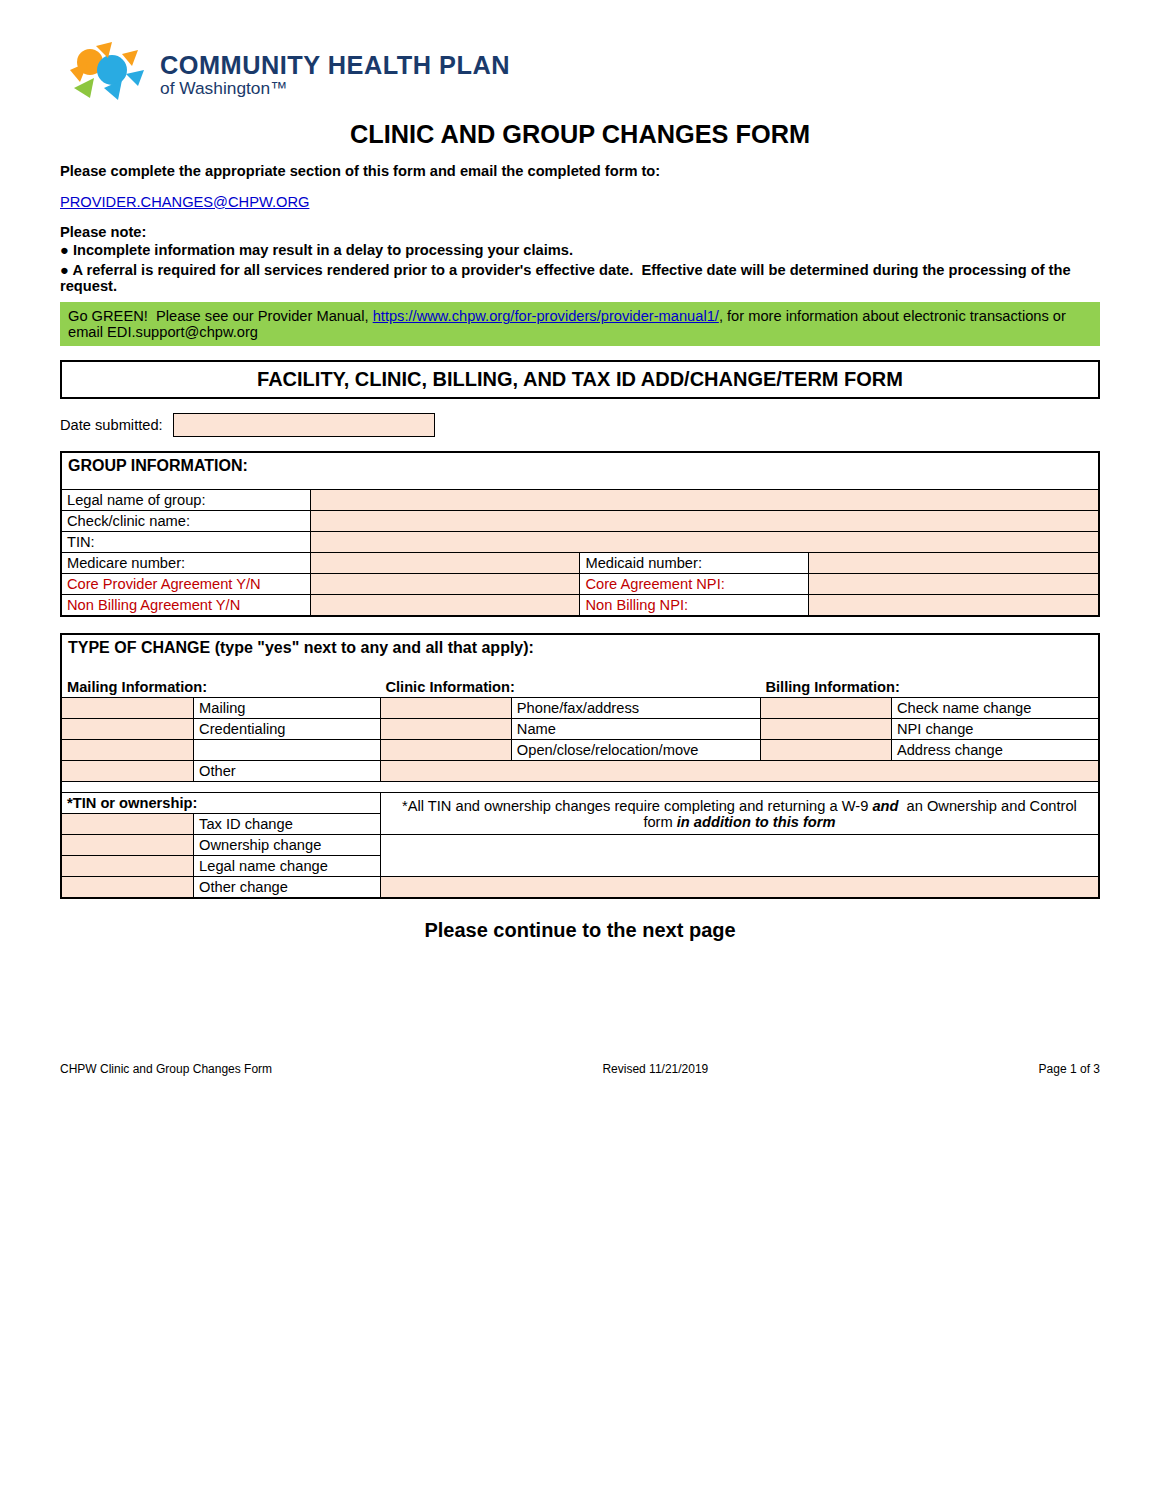COMMUNITY HEALTH PLAN
of Washington™
CLINIC AND GROUP CHANGES FORM
Please complete the appropriate section of this form and email the completed form to:
PROVIDER.CHANGES@CHPW.ORG
Please note:
● Incomplete information may result in a delay to processing your claims.
● A referral is required for all services rendered prior to a provider's effective date. Effective date will be determined during the processing of the request.
Go GREEN! Please see our Provider Manual, https://www.chpw.org/for-providers/provider-manual1/, for more information about electronic transactions or email EDI.support@chpw.org
FACILITY, CLINIC, BILLING, AND TAX ID ADD/CHANGE/TERM FORM
Date submitted:
| GROUP INFORMATION: |
| Legal name of group: | |
| Check/clinic name: | |
| TIN: | |
| Medicare number: | | Medicaid number: | |
| Core Provider Agreement Y/N | | Core Agreement NPI: | |
| Non Billing Agreement Y/N | | Non Billing NPI: | |
| TYPE OF CHANGE (type "yes" next to any and all that apply): |
| Mailing Information: | Clinic Information: | Billing Information: |
| | Mailing | | Phone/fax/address | | Check name change |
| | Credentialing | | Name | | NPI change |
| | | | Open/close/relocation/move | | Address change |
| | Other | |
| *TIN or ownership: | *All TIN and ownership changes require completing and returning a W-9 and an Ownership and Control form in addition to this form |
| | Tax ID change |
| | Ownership change | |
| | Legal name change | |
| | Other change | |
Please continue to the next page
CHPW Clinic and Group Changes Form Revised 11/21/2019 Page 1 of 3